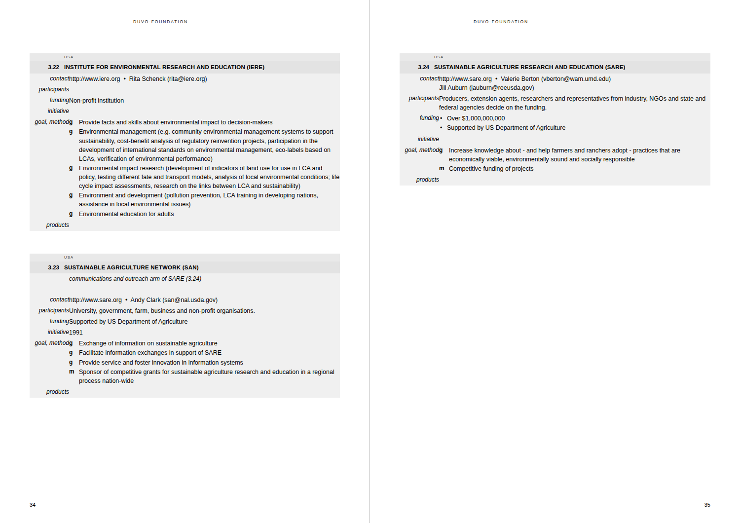DUVO-FOUNDATION
USA
3.22 Institute for Environmental Research and Education (IERE)
| contact | http://www.iere.org • Rita Schenck (rita@iere.org) |
| participants | |
| funding | Non-profit institution |
| initiative | |
| goal, method | g Provide facts and skills about environmental impact to decision-makers g Environmental management (e.g. community environmental management systems to support sustainability, cost-benefit analysis of regulatory reinvention projects, participation in the development of international standards on environmental management, eco-labels based on LCAs, verification of environmental performance) g Environmental impact research (development of indicators of land use for use in LCA and policy, testing different fate and transport models, analysis of local environmental conditions; life cycle impact assessments, research on the links between LCA and sustainability) g Environment and development (pollution prevention, LCA training in developing nations, assistance in local environmental issues) g Environmental education for adults |
| products | |
USA
3.23 Sustainable Agriculture Network (SAN)
communications and outreach arm of SARE (3.24)
| contact | http://www.sare.org • Andy Clark (san@nal.usda.gov) |
| participants | University, government, farm, business and non-profit organisations. |
| funding | Supported by US Department of Agriculture |
| initiative | 1991 |
| goal, method | g Exchange of information on sustainable agriculture g Facilitate information exchanges in support of SARE g Provide service and foster innovation in information systems m Sponsor of competitive grants for sustainable agriculture research and education in a regional process nation-wide |
| products | |
34
DUVO-FOUNDATION
USA
3.24 Sustainable Agriculture Research and Education (SARE)
| contact | http://www.sare.org • Valerie Berton (vberton@wam.umd.edu) Jill Auburn (jauburn@reeusda.gov) |
| participants | Producers, extension agents, researchers and representatives from industry, NGOs and state and federal agencies decide on the funding. |
| funding | Over $1,000,000,000 Supported by US Department of Agriculture |
| initiative | |
| goal, method | g Increase knowledge about - and help farmers and ranchers adopt - practices that are economically viable, environmentally sound and socially responsible m Competitive funding of projects |
| products | |
35